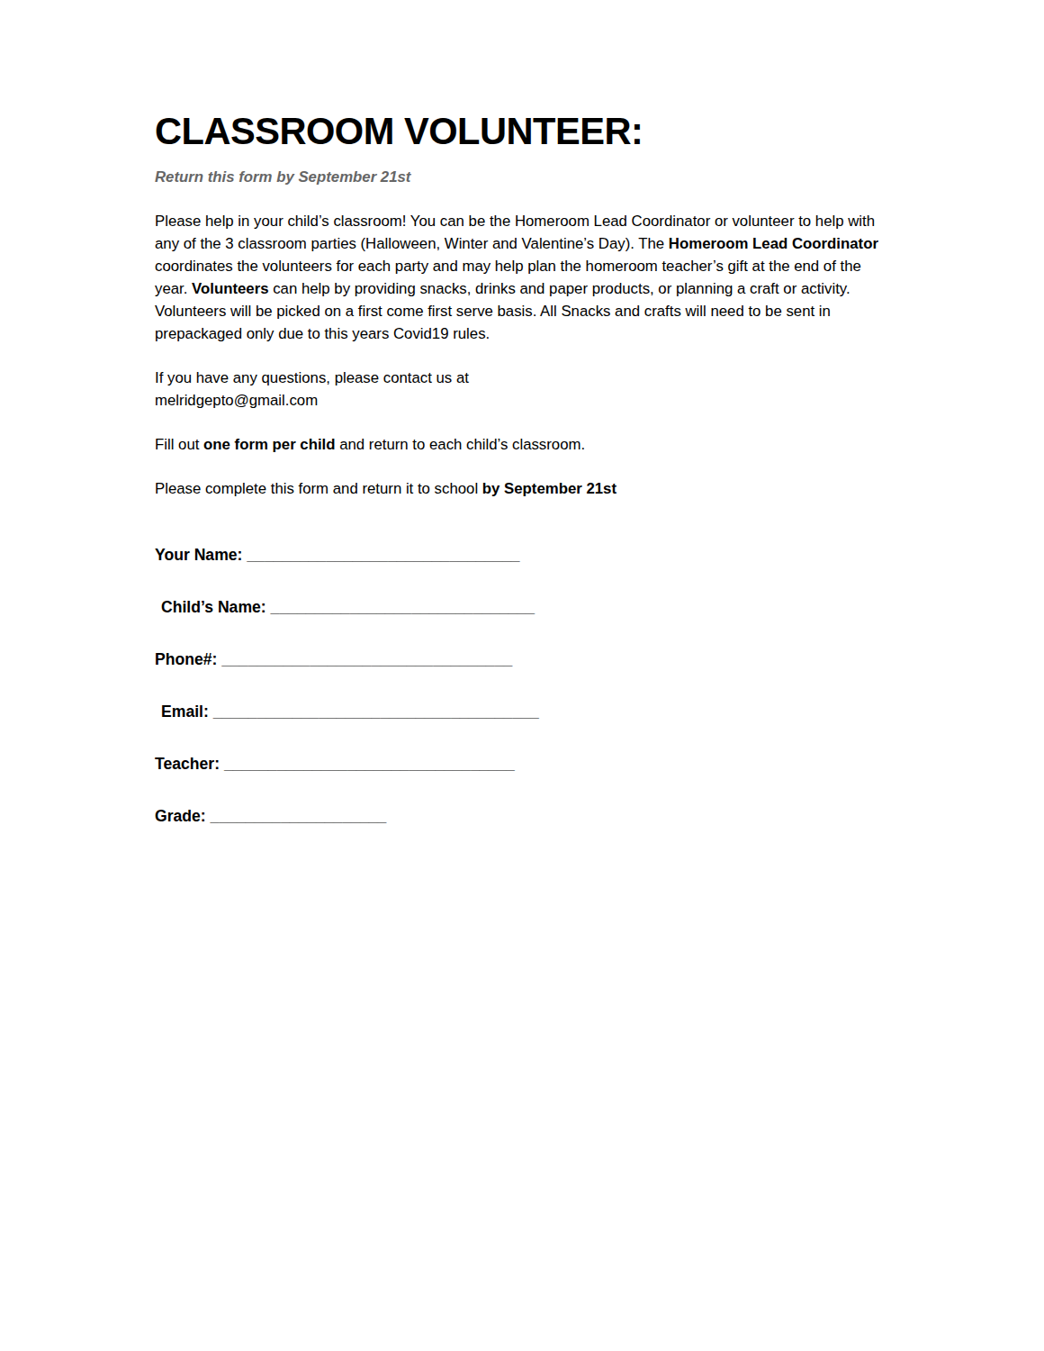CLASSROOM VOLUNTEER:
Return this form by September 21st
Please help in your child’s classroom! You can be the Homeroom Lead Coordinator or volunteer to help with any of the 3 classroom parties (Halloween, Winter and Valentine’s Day). The Homeroom Lead Coordinator coordinates the volunteers for each party and may help plan the homeroom teacher’s gift at the end of the year. Volunteers can help by providing snacks, drinks and paper products, or planning a craft or activity. Volunteers will be picked on a first come first serve basis. All Snacks and crafts will need to be sent in prepackaged only due to this years Covid19 rules.
If you have any questions, please contact us at
melridgepto@gmail.com
Fill out one form per child and return to each child’s classroom.
Please complete this form and return it to school by September 21st
Your Name: _______________________________
Child’s Name: ______________________________
Phone#: _________________________________
Email: _____________________________________
Teacher: _________________________________
Grade: ____________________